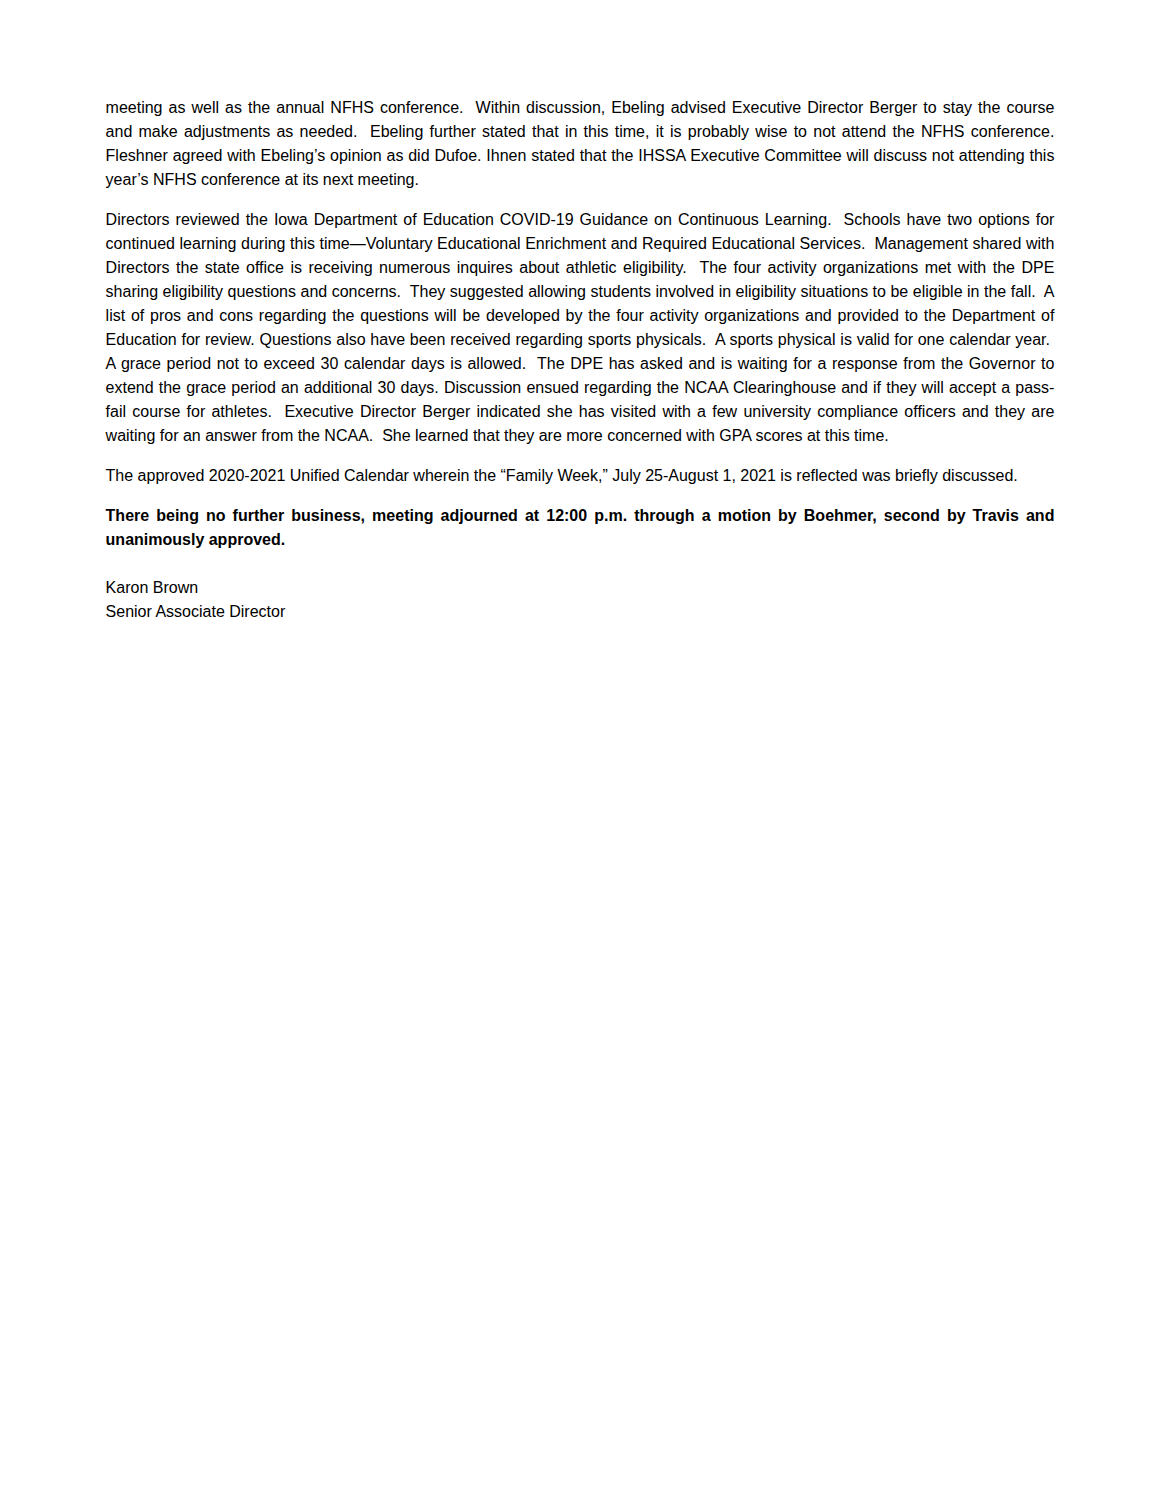meeting as well as the annual NFHS conference. Within discussion, Ebeling advised Executive Director Berger to stay the course and make adjustments as needed. Ebeling further stated that in this time, it is probably wise to not attend the NFHS conference. Fleshner agreed with Ebeling’s opinion as did Dufoe. Ihnen stated that the IHSSA Executive Committee will discuss not attending this year’s NFHS conference at its next meeting.
Directors reviewed the Iowa Department of Education COVID-19 Guidance on Continuous Learning. Schools have two options for continued learning during this time—Voluntary Educational Enrichment and Required Educational Services. Management shared with Directors the state office is receiving numerous inquires about athletic eligibility. The four activity organizations met with the DPE sharing eligibility questions and concerns. They suggested allowing students involved in eligibility situations to be eligible in the fall. A list of pros and cons regarding the questions will be developed by the four activity organizations and provided to the Department of Education for review. Questions also have been received regarding sports physicals. A sports physical is valid for one calendar year. A grace period not to exceed 30 calendar days is allowed. The DPE has asked and is waiting for a response from the Governor to extend the grace period an additional 30 days. Discussion ensued regarding the NCAA Clearinghouse and if they will accept a pass-fail course for athletes. Executive Director Berger indicated she has visited with a few university compliance officers and they are waiting for an answer from the NCAA. She learned that they are more concerned with GPA scores at this time.
The approved 2020-2021 Unified Calendar wherein the “Family Week,” July 25-August 1, 2021 is reflected was briefly discussed.
There being no further business, meeting adjourned at 12:00 p.m. through a motion by Boehmer, second by Travis and unanimously approved.
Karon Brown
Senior Associate Director